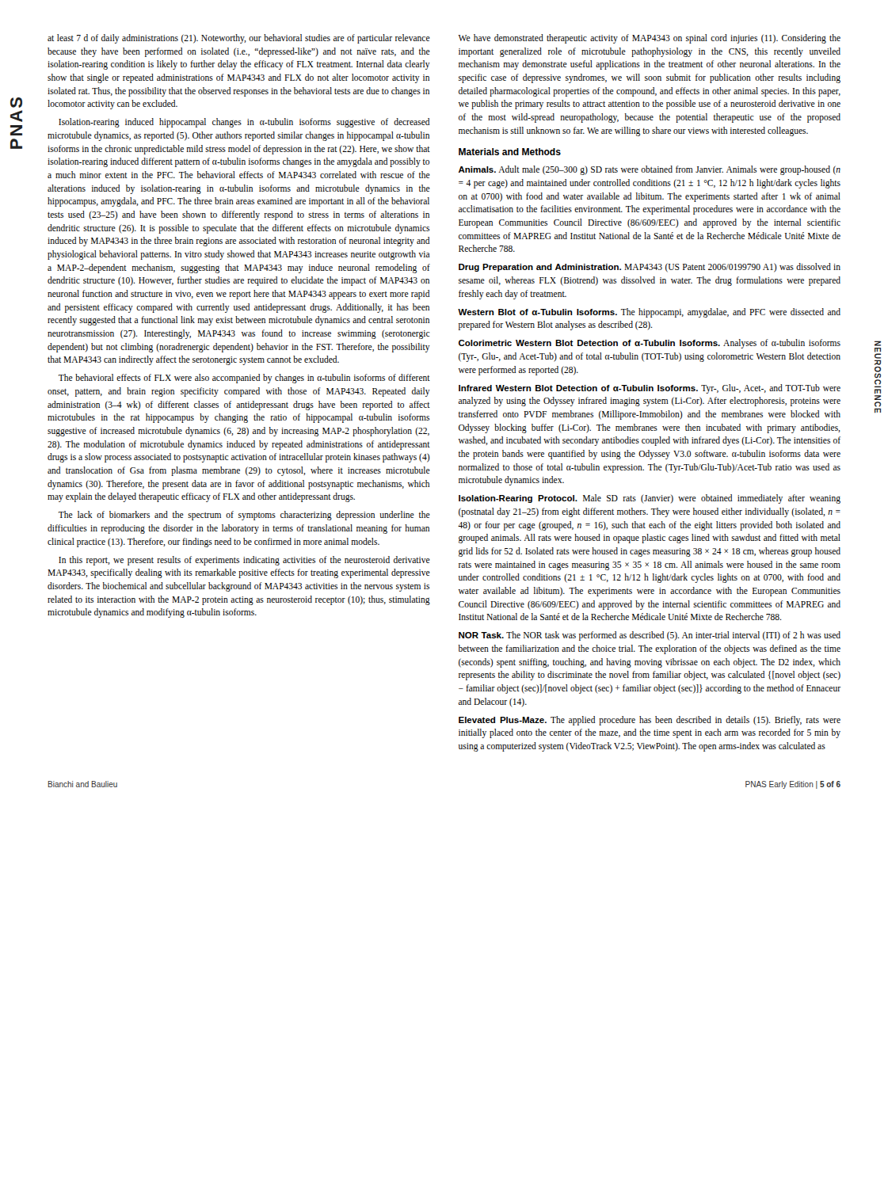PNAS
NEUROSCIENCE
at least 7 d of daily administrations (21). Noteworthy, our behavioral studies are of particular relevance because they have been performed on isolated (i.e., “depressed-like”) and not naïve rats, and the isolation-rearing condition is likely to further delay the efficacy of FLX treatment. Internal data clearly show that single or repeated administrations of MAP4343 and FLX do not alter locomotor activity in isolated rat. Thus, the possibility that the observed responses in the behavioral tests are due to changes in locomotor activity can be excluded.
Isolation-rearing induced hippocampal changes in α-tubulin isoforms suggestive of decreased microtubule dynamics, as reported (5). Other authors reported similar changes in hippocampal α-tubulin isoforms in the chronic unpredictable mild stress model of depression in the rat (22). Here, we show that isolation-rearing induced different pattern of α-tubulin isoforms changes in the amygdala and possibly to a much minor extent in the PFC. The behavioral effects of MAP4343 correlated with rescue of the alterations induced by isolation-rearing in α-tubulin isoforms and microtubule dynamics in the hippocampus, amygdala, and PFC. The three brain areas examined are important in all of the behavioral tests used (23–25) and have been shown to differently respond to stress in terms of alterations in dendritic structure (26). It is possible to speculate that the different effects on microtubule dynamics induced by MAP4343 in the three brain regions are associated with restoration of neuronal integrity and physiological behavioral patterns. In vitro study showed that MAP4343 increases neurite outgrowth via a MAP-2–dependent mechanism, suggesting that MAP4343 may induce neuronal remodeling of dendritic structure (10). However, further studies are required to elucidate the impact of MAP4343 on neuronal function and structure in vivo, even we report here that MAP4343 appears to exert more rapid and persistent efficacy compared with currently used antidepressant drugs. Additionally, it has been recently suggested that a functional link may exist between microtubule dynamics and central serotonin neurotransmission (27). Interestingly, MAP4343 was found to increase swimming (serotonergic dependent) but not climbing (noradrenergic dependent) behavior in the FST. Therefore, the possibility that MAP4343 can indirectly affect the serotonergic system cannot be excluded.
The behavioral effects of FLX were also accompanied by changes in α-tubulin isoforms of different onset, pattern, and brain region specificity compared with those of MAP4343. Repeated daily administration (3–4 wk) of different classes of antidepressant drugs have been reported to affect microtubules in the rat hippocampus by changing the ratio of hippocampal α-tubulin isoforms suggestive of increased microtubule dynamics (6, 28) and by increasing MAP-2 phosphorylation (22, 28). The modulation of microtubule dynamics induced by repeated administrations of antidepressant drugs is a slow process associated to postsynaptic activation of intracellular protein kinases pathways (4) and translocation of Gsa from plasma membrane (29) to cytosol, where it increases microtubule dynamics (30). Therefore, the present data are in favor of additional postsynaptic mechanisms, which may explain the delayed therapeutic efficacy of FLX and other antidepressant drugs.
The lack of biomarkers and the spectrum of symptoms characterizing depression underline the difficulties in reproducing the disorder in the laboratory in terms of translational meaning for human clinical practice (13). Therefore, our findings need to be confirmed in more animal models.
In this report, we present results of experiments indicating activities of the neurosteroid derivative MAP4343, specifically dealing with its remarkable positive effects for treating experimental depressive disorders. The biochemical and subcellular background of MAP4343 activities in the nervous system is related to its interaction with the MAP-2 protein acting as neurosteroid receptor (10); thus, stimulating microtubule dynamics and modifying α-tubulin isoforms.
We have demonstrated therapeutic activity of MAP4343 on spinal cord injuries (11). Considering the important generalized role of microtubule pathophysiology in the CNS, this recently unveiled mechanism may demonstrate useful applications in the treatment of other neuronal alterations. In the specific case of depressive syndromes, we will soon submit for publication other results including detailed pharmacological properties of the compound, and effects in other animal species. In this paper, we publish the primary results to attract attention to the possible use of a neurosteroid derivative in one of the most wild-spread neuropathology, because the potential therapeutic use of the proposed mechanism is still unknown so far. We are willing to share our views with interested colleagues.
Materials and Methods
Animals. Adult male (250–300 g) SD rats were obtained from Janvier. Animals were group-housed (n = 4 per cage) and maintained under controlled conditions (21 ± 1 °C, 12 h/12 h light/dark cycles lights on at 0700) with food and water available ad libitum. The experiments started after 1 wk of animal acclimatisation to the facilities environment. The experimental procedures were in accordance with the European Communities Council Directive (86/609/EEC) and approved by the internal scientific committees of MAPREG and Institut National de la Santé et de la Recherche Médicale Unité Mixte de Recherche 788.
Drug Preparation and Administration. MAP4343 (US Patent 2006/0199790 A1) was dissolved in sesame oil, whereas FLX (Biotrend) was dissolved in water. The drug formulations were prepared freshly each day of treatment.
Western Blot of α-Tubulin Isoforms. The hippocampi, amygdalae, and PFC were dissected and prepared for Western Blot analyses as described (28).
Colorimetric Western Blot Detection of α-Tubulin Isoforms. Analyses of α-tubulin isoforms (Tyr-, Glu-, and Acet-Tub) and of total α-tubulin (TOT-Tub) using colorometric Western Blot detection were performed as reported (28).
Infrared Western Blot Detection of α-Tubulin Isoforms. Tyr-, Glu-, Acet-, and TOT-Tub were analyzed by using the Odyssey infrared imaging system (Li-Cor). After electrophoresis, proteins were transferred onto PVDF membranes (Millipore-Immobilon) and the membranes were blocked with Odyssey blocking buffer (Li-Cor). The membranes were then incubated with primary antibodies, washed, and incubated with secondary antibodies coupled with infrared dyes (Li-Cor). The intensities of the protein bands were quantified by using the Odyssey V3.0 software. α-tubulin isoforms data were normalized to those of total α-tubulin expression. The (Tyr-Tub/Glu-Tub)/Acet-Tub ratio was used as microtubule dynamics index.
Isolation-Rearing Protocol. Male SD rats (Janvier) were obtained immediately after weaning (postnatal day 21–25) from eight different mothers. They were housed either individually (isolated, n = 48) or four per cage (grouped, n = 16), such that each of the eight litters provided both isolated and grouped animals. All rats were housed in opaque plastic cages lined with sawdust and fitted with metal grid lids for 52 d. Isolated rats were housed in cages measuring 38 × 24 × 18 cm, whereas group housed rats were maintained in cages measuring 35 × 35 × 18 cm. All animals were housed in the same room under controlled conditions (21 ± 1 °C, 12 h/12 h light/dark cycles lights on at 0700, with food and water available ad libitum). The experiments were in accordance with the European Communities Council Directive (86/609/EEC) and approved by the internal scientific committees of MAPREG and Institut National de la Santé et de la Recherche Médicale Unité Mixte de Recherche 788.
NOR Task. The NOR task was performed as described (5). An inter-trial interval (ITI) of 2 h was used between the familiarization and the choice trial. The exploration of the objects was defined as the time (seconds) spent sniffing, touching, and having moving vibrissae on each object. The D2 index, which represents the ability to discriminate the novel from familiar object, was calculated {[novel object (sec) − familiar object (sec)]/[novel object (sec) + familiar object (sec)]} according to the method of Ennaceur and Delacour (14).
Elevated Plus-Maze. The applied procedure has been described in details (15). Briefly, rats were initially placed onto the center of the maze, and the time spent in each arm was recorded for 5 min by using a computerized system (VideoTrack V2.5; ViewPoint). The open arms-index was calculated as
Bianchi and Baulieu
PNAS Early Edition | 5 of 6